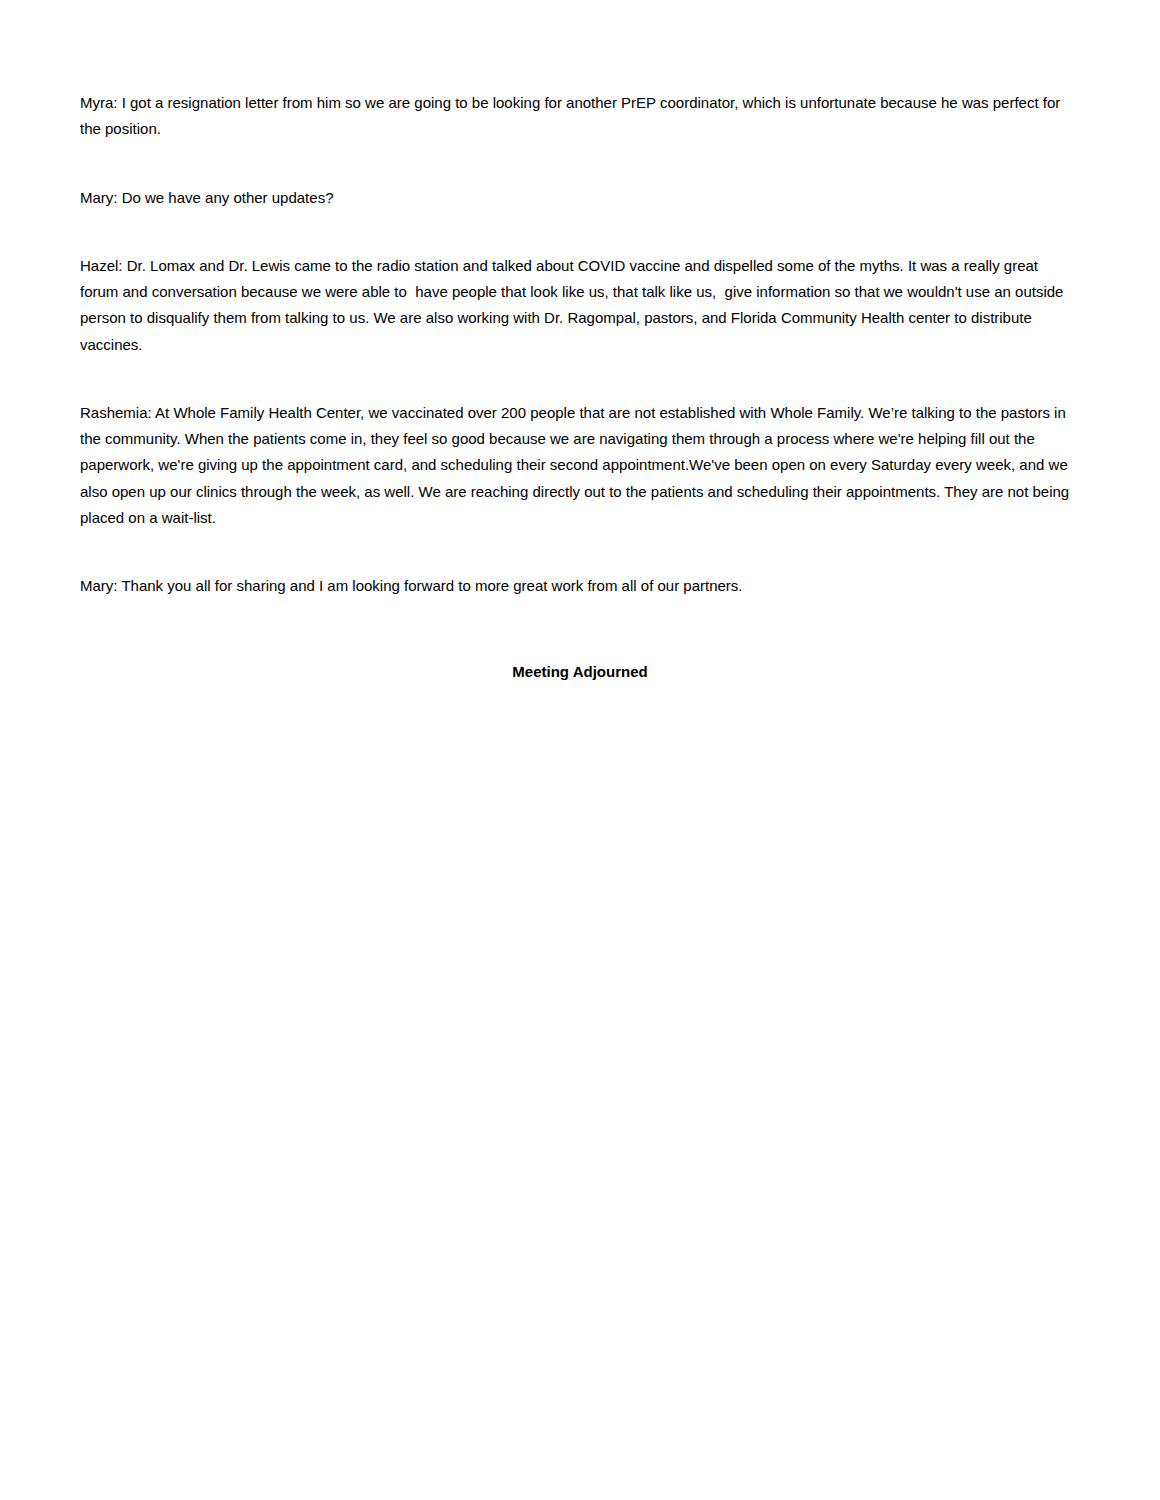Myra: I got a resignation letter from him so we are going to be looking for another PrEP coordinator, which is unfortunate because he was perfect for the position.
Mary: Do we have any other updates?
Hazel: Dr. Lomax and Dr. Lewis came to the radio station and talked about COVID vaccine and dispelled some of the myths. It was a really great forum and conversation because we were able to have people that look like us, that talk like us, give information so that we wouldn't use an outside person to disqualify them from talking to us. We are also working with Dr. Ragompal, pastors, and Florida Community Health center to distribute vaccines.
Rashemia: At Whole Family Health Center, we vaccinated over 200 people that are not established with Whole Family. We’re talking to the pastors in the community. When the patients come in, they feel so good because we are navigating them through a process where we're helping fill out the paperwork, we're giving up the appointment card, and scheduling their second appointment.We've been open on every Saturday every week, and we also open up our clinics through the week, as well. We are reaching directly out to the patients and scheduling their appointments. They are not being placed on a wait-list.
Mary: Thank you all for sharing and I am looking forward to more great work from all of our partners.
Meeting Adjourned